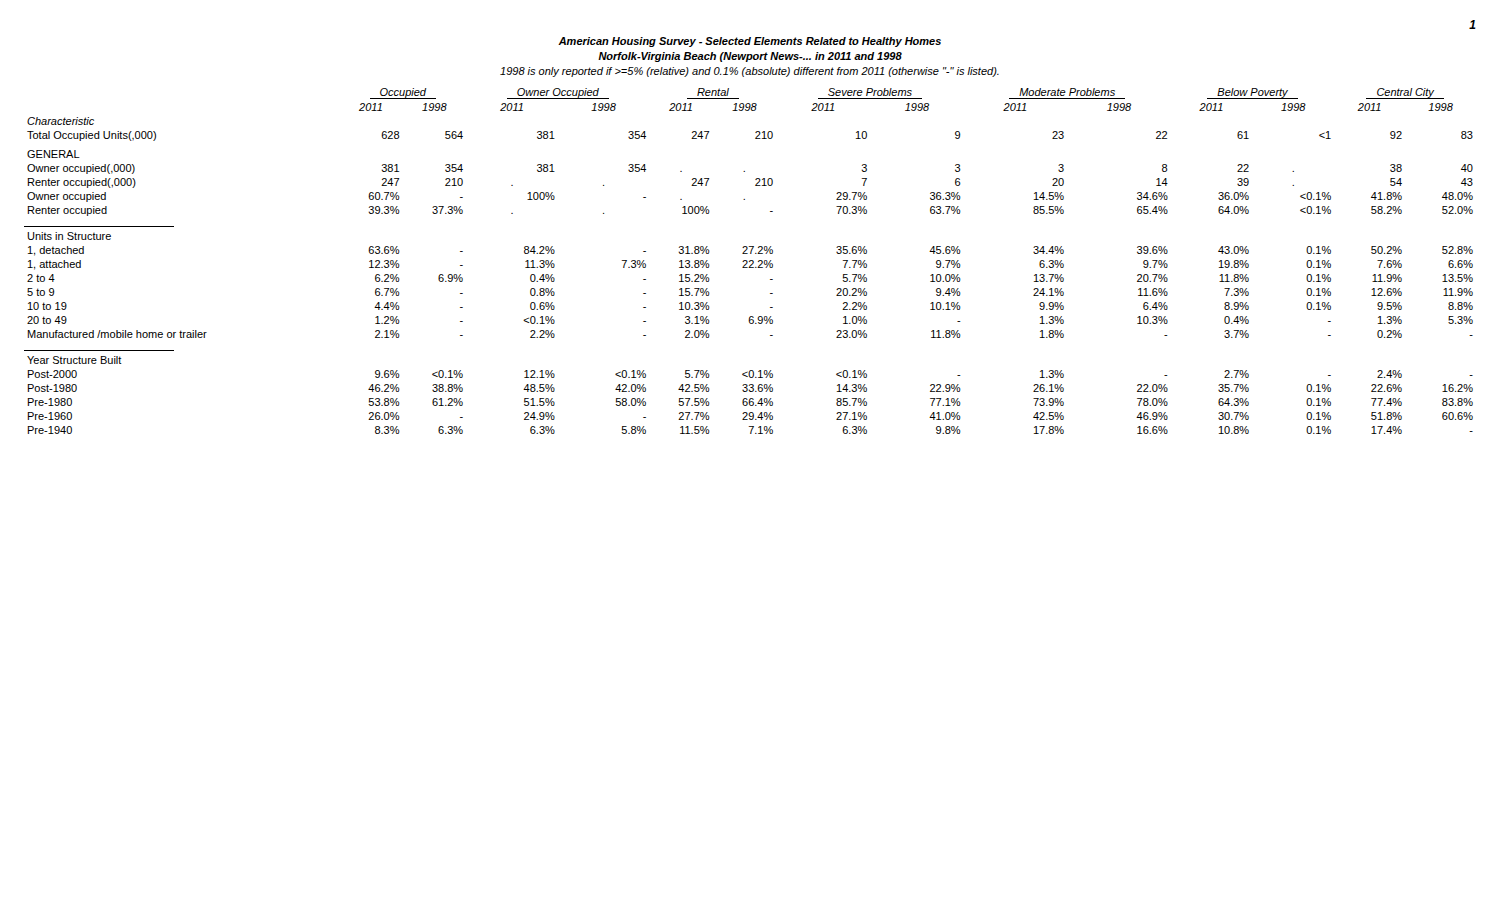1
American Housing Survey - Selected Elements Related to Healthy Homes
Norfolk-Virginia Beach (Newport News-... in 2011 and 1998
1998 is only reported if >=5% (relative) and 0.1% (absolute) different from 2011 (otherwise "-" is listed).
| | Occupied | Owner Occupied | Rental | Severe Problems | Moderate Problems | Below Poverty | Central City |
| --- | --- | --- | --- | --- | --- | --- | --- |
| 2011 | 1998 | 2011 | 1998 | 2011 | 1998 | 2011 | 1998 | 2011 | 1998 | 2011 | 1998 | 2011 | 1998 |
| Characteristic | |
| Total Occupied Units(,000) | 628 | 564 | 381 | 354 | 247 | 210 | 10 | 9 | 23 | 22 | 61 | <1 | 92 | 83 |
| GENERAL | |
| Owner occupied(,000) | 381 | 354 | 381 | 354 | . | . | 3 | 3 | 3 | 8 | 22 | . | 38 | 40 |
| Renter occupied(,000) | 247 | 210 | . | . | 247 | 210 | 7 | 6 | 20 | 14 | 39 | . | 54 | 43 |
| Owner occupied | 60.7% | - | 100% | - | . | . | 29.7% | 36.3% | 14.5% | 34.6% | 36.0% | <0.1% | 41.8% | 48.0% |
| Renter occupied | 39.3% | 37.3% | . | . | 100% | - | 70.3% | 63.7% | 85.5% | 65.4% | 64.0% | <0.1% | 58.2% | 52.0% |
| Units in Structure | |
| 1, detached | 63.6% | - | 84.2% | - | 31.8% | 27.2% | 35.6% | 45.6% | 34.4% | 39.6% | 43.0% | 0.1% | 50.2% | 52.8% |
| 1, attached | 12.3% | - | 11.3% | 7.3% | 13.8% | 22.2% | 7.7% | 9.7% | 6.3% | 9.7% | 19.8% | 0.1% | 7.6% | 6.6% |
| 2 to 4 | 6.2% | 6.9% | 0.4% | - | 15.2% | - | 5.7% | 10.0% | 13.7% | 20.7% | 11.8% | 0.1% | 11.9% | 13.5% |
| 5 to 9 | 6.7% | - | 0.8% | - | 15.7% | - | 20.2% | 9.4% | 24.1% | 11.6% | 7.3% | 0.1% | 12.6% | 11.9% |
| 10 to 19 | 4.4% | - | 0.6% | - | 10.3% | - | 2.2% | 10.1% | 9.9% | 6.4% | 8.9% | 0.1% | 9.5% | 8.8% |
| 20 to 49 | 1.2% | - | <0.1% | - | 3.1% | 6.9% | 1.0% | - | 1.3% | 10.3% | 0.4% | - | 1.3% | 5.3% |
| Manufactured /mobile home or trailer | 2.1% | - | 2.2% | - | 2.0% | - | 23.0% | 11.8% | 1.8% | - | 3.7% | - | 0.2% | - |
| Year Structure Built | |
| Post-2000 | 9.6% | <0.1% | 12.1% | <0.1% | 5.7% | <0.1% | <0.1% | - | 1.3% | - | 2.7% | - | 2.4% | - |
| Post-1980 | 46.2% | 38.8% | 48.5% | 42.0% | 42.5% | 33.6% | 14.3% | 22.9% | 26.1% | 22.0% | 35.7% | 0.1% | 22.6% | 16.2% |
| Pre-1980 | 53.8% | 61.2% | 51.5% | 58.0% | 57.5% | 66.4% | 85.7% | 77.1% | 73.9% | 78.0% | 64.3% | 0.1% | 77.4% | 83.8% |
| Pre-1960 | 26.0% | - | 24.9% | - | 27.7% | 29.4% | 27.1% | 41.0% | 42.5% | 46.9% | 30.7% | 0.1% | 51.8% | 60.6% |
| Pre-1940 | 8.3% | 6.3% | 6.3% | 5.8% | 11.5% | 7.1% | 6.3% | 9.8% | 17.8% | 16.6% | 10.8% | 0.1% | 17.4% | - |